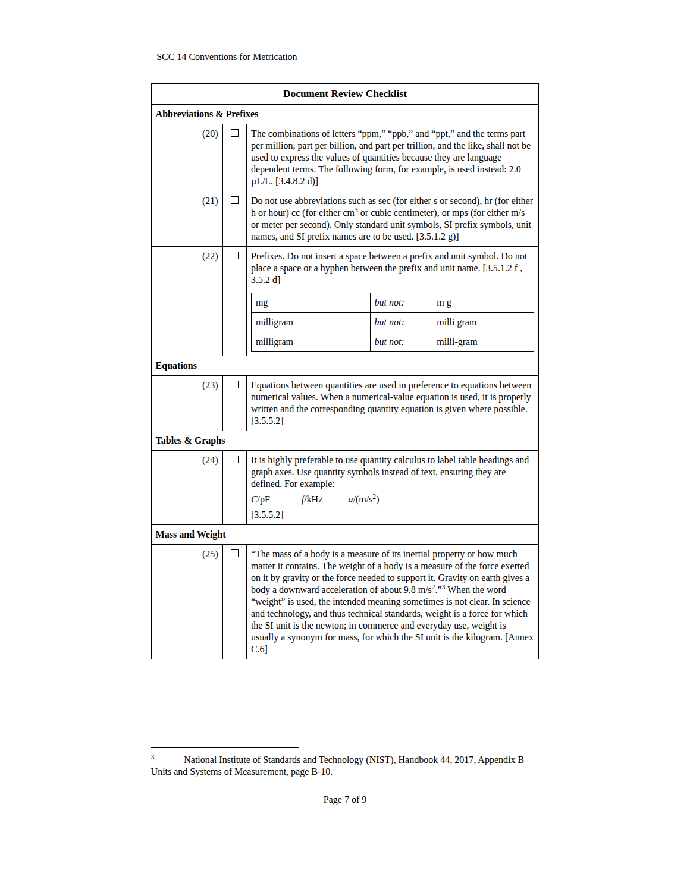SCC 14 Conventions for Metrication
| Document Review Checklist |
| Abbreviations & Prefixes |
| (20) | | The combinations of letters “ppm,” “ppb,” and “ppt,” and the terms part per million, part per billion, and part per trillion, and the like, shall not be used to express the values of quantities because they are language dependent terms. The following form, for example, is used instead: 2.0 µL/L. [3.4.8.2 d)] |
| (21) | | Do not use abbreviations such as sec (for either s or second), hr (for either h or hour) cc (for either cm 3 or cubic centimeter), or mps (for either m/s or meter per second). Only standard unit symbols, SI prefix symbols, unit names, and SI prefix names are to be used. [3.5.1.2 g)] |
| (22) | | Prefixes. Do not insert a space between a prefix and unit symbol. Do not place a space or a hyphen between the prefix and unit name. [3.5.1.2 f , 3.5.2 d] / mg / but not: / m g / / milligram / but not: / milli gram / / milligram / but not: / milli-gram / |
| Equations |
| (23) | | Equations between quantities are used in preference to equations between numerical values. When a numerical-value equation is used, it is properly written and the corresponding quantity equation is given where possible. [3.5.5.2] |
| Tables & Graphs |
| (24) | | It is highly preferable to use quantity calculus to label table headings and graph axes. Use quantity symbols instead of text, ensuring they are defined. For example: C /pF f /kHz a /(m/s 2 ) [3.5.5.2] |
| Mass and Weight |
| (25) | | “The mass of a body is a measure of its inertial property or how much matter it contains. The weight of a body is a measure of the force exerted on it by gravity or the force needed to support it. Gravity on earth gives a body a downward acceleration of about 9.8 m/s 2 .” 3 When the word “weight” is used, the intended meaning sometimes is not clear. In science and technology, and thus technical standards, weight is a force for which the SI unit is the newton; in commerce and everyday use, weight is usually a synonym for mass, for which the SI unit is the kilogram. [Annex C.6] |
3 National Institute of Standards and Technology (NIST), Handbook 44, 2017, Appendix B – Units and Systems of Measurement, page B-10.
Page 7 of 9